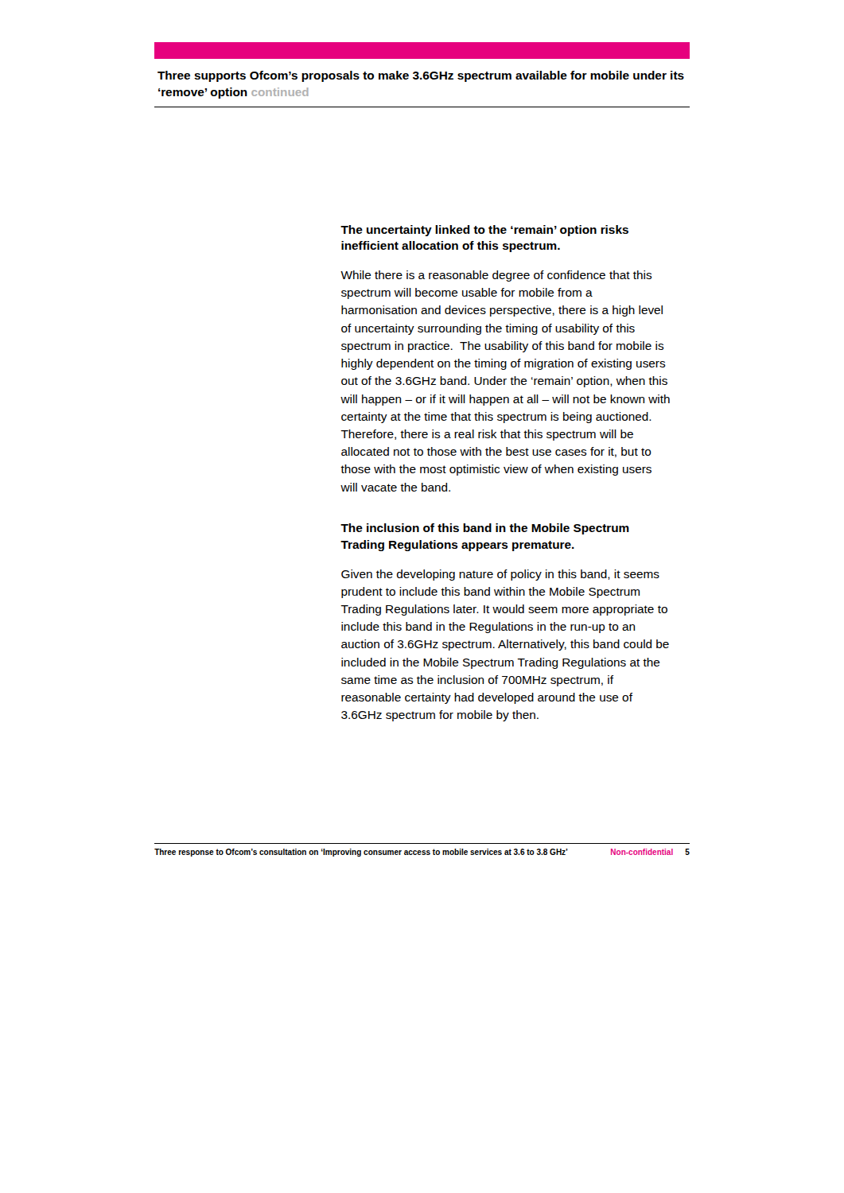Three supports Ofcom’s proposals to make 3.6GHz spectrum available for mobile under its ‘remove’ option continued
The uncertainty linked to the ‘remain’ option risks inefficient allocation of this spectrum.
While there is a reasonable degree of confidence that this spectrum will become usable for mobile from a harmonisation and devices perspective, there is a high level of uncertainty surrounding the timing of usability of this spectrum in practice. The usability of this band for mobile is highly dependent on the timing of migration of existing users out of the 3.6GHz band. Under the ‘remain’ option, when this will happen – or if it will happen at all – will not be known with certainty at the time that this spectrum is being auctioned. Therefore, there is a real risk that this spectrum will be allocated not to those with the best use cases for it, but to those with the most optimistic view of when existing users will vacate the band.
The inclusion of this band in the Mobile Spectrum Trading Regulations appears premature.
Given the developing nature of policy in this band, it seems prudent to include this band within the Mobile Spectrum Trading Regulations later. It would seem more appropriate to include this band in the Regulations in the run-up to an auction of 3.6GHz spectrum. Alternatively, this band could be included in the Mobile Spectrum Trading Regulations at the same time as the inclusion of 700MHz spectrum, if reasonable certainty had developed around the use of 3.6GHz spectrum for mobile by then.
Three response to Ofcom’s consultation on ‘Improving consumer access to mobile services at 3.6 to 3.8 GHz’
Non-confidential 5